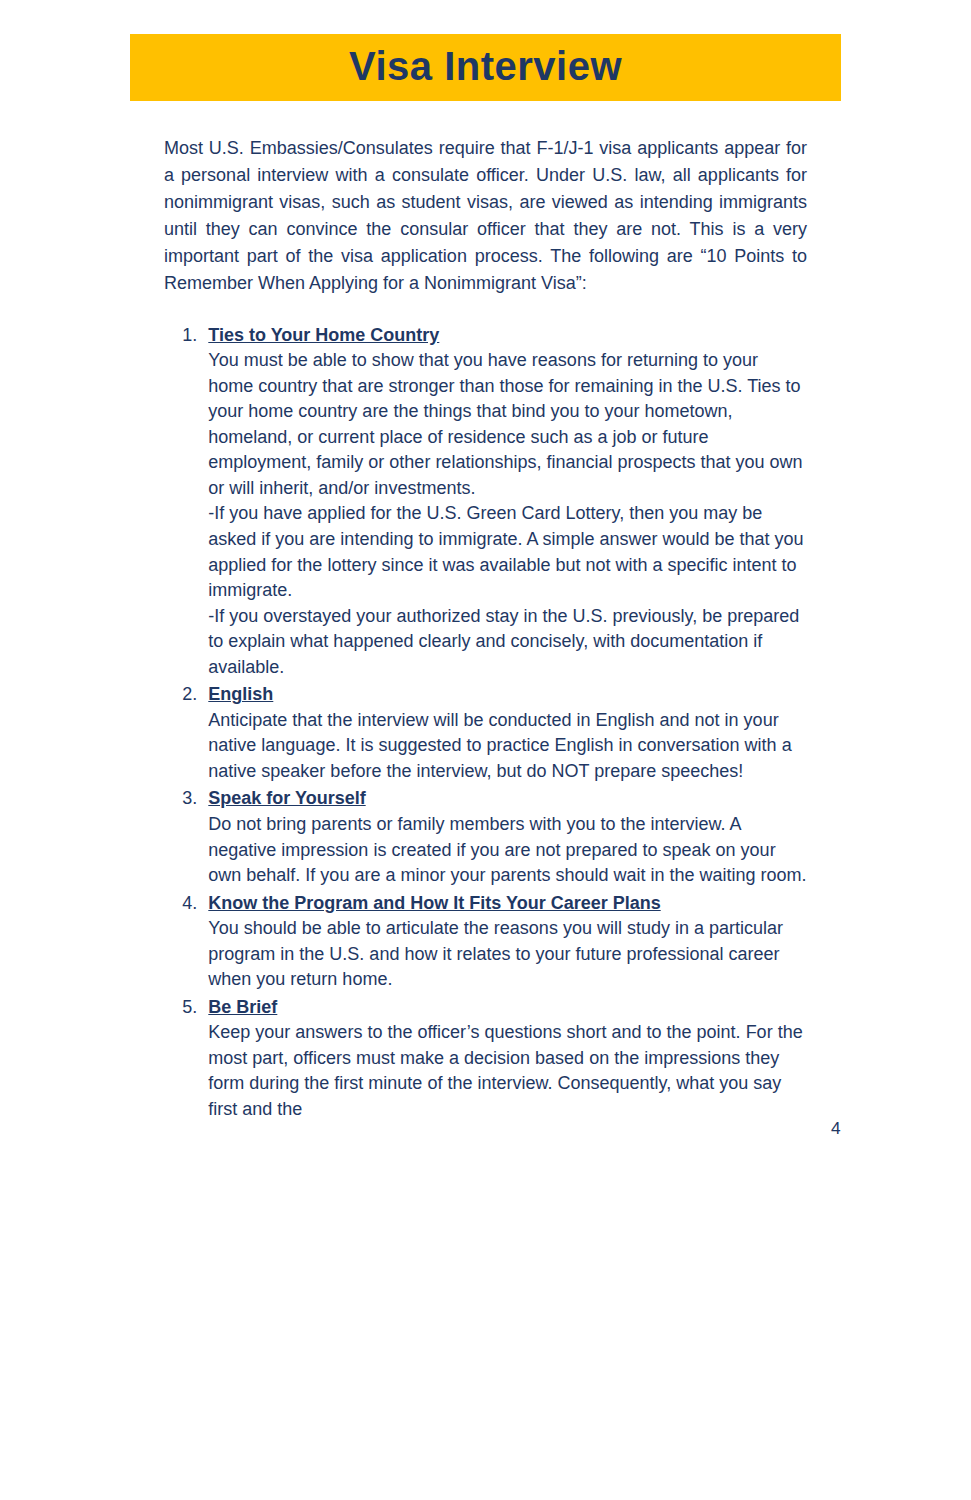Visa Interview
Most U.S. Embassies/Consulates require that F-1/J-1 visa applicants appear for a personal interview with a consulate officer. Under U.S. law, all applicants for nonimmigrant visas, such as student visas, are viewed as intending immigrants until they can convince the consular officer that they are not. This is a very important part of the visa application process. The following are “10 Points to Remember When Applying for a Nonimmigrant Visa”:
Ties to Your Home Country You must be able to show that you have reasons for returning to your home country that are stronger than those for remaining in the U.S. Ties to your home country are the things that bind you to your hometown, homeland, or current place of residence such as a job or future employment, family or other relationships, financial prospects that you own or will inherit, and/or investments.
-If you have applied for the U.S. Green Card Lottery, then you may be asked if you are intending to immigrate. A simple answer would be that you applied for the lottery since it was available but not with a specific intent to immigrate.
-If you overstayed your authorized stay in the U.S. previously, be prepared to explain what happened clearly and concisely, with documentation if available.
English Anticipate that the interview will be conducted in English and not in your native language. It is suggested to practice English in conversation with a native speaker before the interview, but do NOT prepare speeches!
Speak for Yourself Do not bring parents or family members with you to the interview. A negative impression is created if you are not prepared to speak on your own behalf. If you are a minor your parents should wait in the waiting room.
Know the Program and How It Fits Your Career Plans You should be able to articulate the reasons you will study in a particular program in the U.S. and how it relates to your future professional career when you return home.
Be Brief Keep your answers to the officer’s questions short and to the point. For the most part, officers must make a decision based on the impressions they form during the first minute of the interview. Consequently, what you say first and the
4